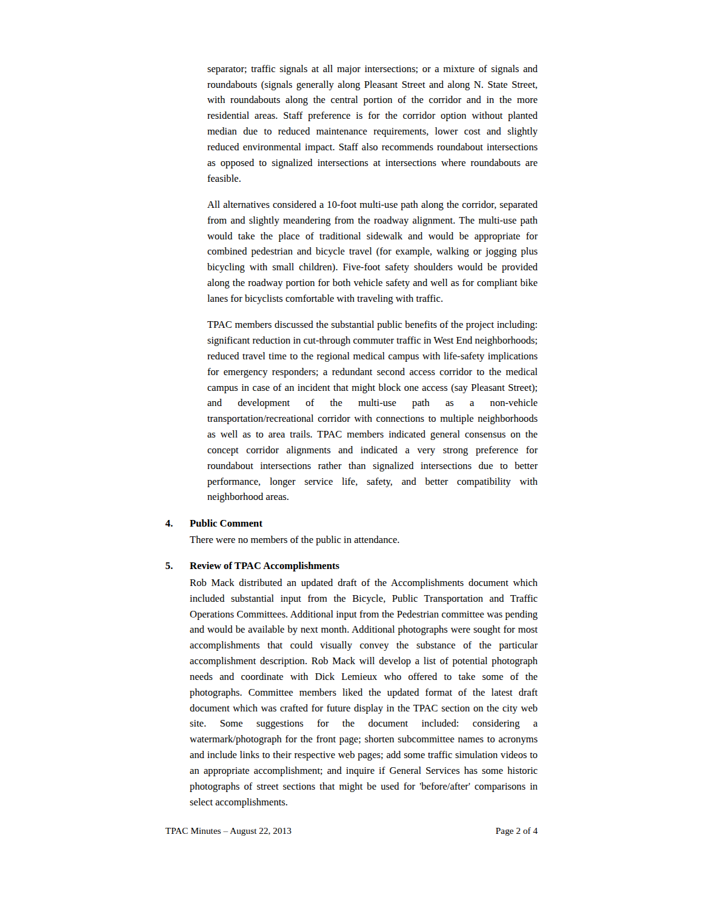separator; traffic signals at all major intersections; or a mixture of signals and roundabouts (signals generally along Pleasant Street and along N. State Street, with roundabouts along the central portion of the corridor and in the more residential areas. Staff preference is for the corridor option without planted median due to reduced maintenance requirements, lower cost and slightly reduced environmental impact. Staff also recommends roundabout intersections as opposed to signalized intersections at intersections where roundabouts are feasible.
All alternatives considered a 10-foot multi-use path along the corridor, separated from and slightly meandering from the roadway alignment. The multi-use path would take the place of traditional sidewalk and would be appropriate for combined pedestrian and bicycle travel (for example, walking or jogging plus bicycling with small children). Five-foot safety shoulders would be provided along the roadway portion for both vehicle safety and well as for compliant bike lanes for bicyclists comfortable with traveling with traffic.
TPAC members discussed the substantial public benefits of the project including: significant reduction in cut-through commuter traffic in West End neighborhoods; reduced travel time to the regional medical campus with life-safety implications for emergency responders; a redundant second access corridor to the medical campus in case of an incident that might block one access (say Pleasant Street); and development of the multi-use path as a non-vehicle transportation/recreational corridor with connections to multiple neighborhoods as well as to area trails. TPAC members indicated general consensus on the concept corridor alignments and indicated a very strong preference for roundabout intersections rather than signalized intersections due to better performance, longer service life, safety, and better compatibility with neighborhood areas.
4. Public Comment
There were no members of the public in attendance.
5. Review of TPAC Accomplishments
Rob Mack distributed an updated draft of the Accomplishments document which included substantial input from the Bicycle, Public Transportation and Traffic Operations Committees. Additional input from the Pedestrian committee was pending and would be available by next month. Additional photographs were sought for most accomplishments that could visually convey the substance of the particular accomplishment description. Rob Mack will develop a list of potential photograph needs and coordinate with Dick Lemieux who offered to take some of the photographs. Committee members liked the updated format of the latest draft document which was crafted for future display in the TPAC section on the city web site. Some suggestions for the document included: considering a watermark/photograph for the front page; shorten subcommittee names to acronyms and include links to their respective web pages; add some traffic simulation videos to an appropriate accomplishment; and inquire if General Services has some historic photographs of street sections that might be used for 'before/after' comparisons in select accomplishments.
TPAC Minutes – August 22, 2013 Page 2 of 4